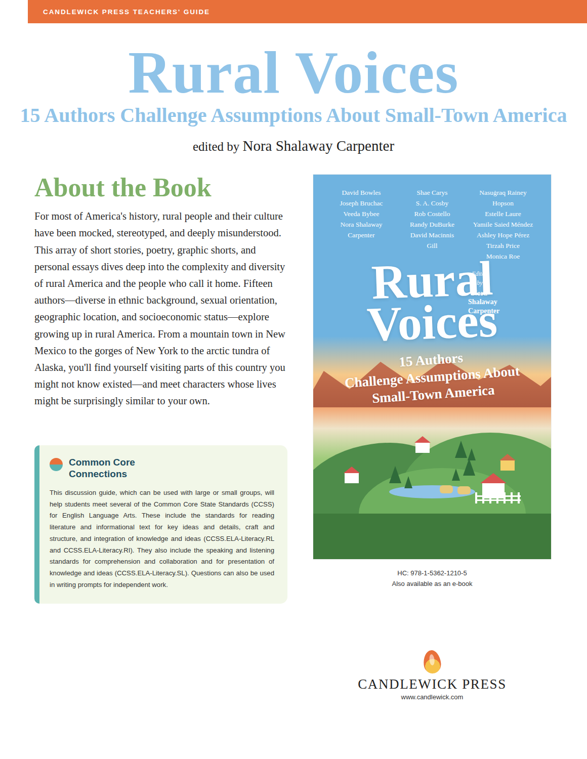Candlewick Press Teachers' Guide
Rural Voices
15 Authors Challenge Assumptions About Small-Town America
edited by Nora Shalaway Carpenter
About the Book
For most of America's history, rural people and their culture have been mocked, stereotyped, and deeply misunderstood. This array of short stories, poetry, graphic shorts, and personal essays dives deep into the complexity and diversity of rural America and the people who call it home. Fifteen authors—diverse in ethnic background, sexual orientation, geographic location, and socioeconomic status—explore growing up in rural America. From a mountain town in New Mexico to the gorges of New York to the arctic tundra of Alaska, you'll find yourself visiting parts of this country you might not know existed—and meet characters whose lives might be surprisingly similar to your own.
Common Core
Connections
This discussion guide, which can be used with large or small groups, will help students meet several of the Common Core State Standards (CCSS) for English Language Arts. These include the standards for reading literature and informational text for key ideas and details, craft and structure, and integration of knowledge and ideas (CCSS.ELA-Literacy.RL and CCSS.ELA-Literacy.RI). They also include the speaking and listening standards for comprehension and collaboration and for presentation of knowledge and ideas (CCSS.ELA-Literacy.SL). Questions can also be used in writing prompts for independent work.
David Bowles
Joseph Bruchac
Veeda Bybee
Nora Shalaway
Carpenter
Shae Carys
S. A. Cosby
Rob Costello
Randy DuBurke
David Macinnis
Gill
Nasuġraq Rainey
Hopson
Estelle Laure
Yamile Saied Méndez
Ashley Hope Pérez
Tirzah Price
Monica Roe
Edited byNora Shalaway
Carpenter
Rural Voices
15 Authors
Challenge Assumptions About
Small-Town America
HC: 978-1-5362-1210-5
Also available as an e-book
CANDLEWICK PRESS
www.candlewick.com